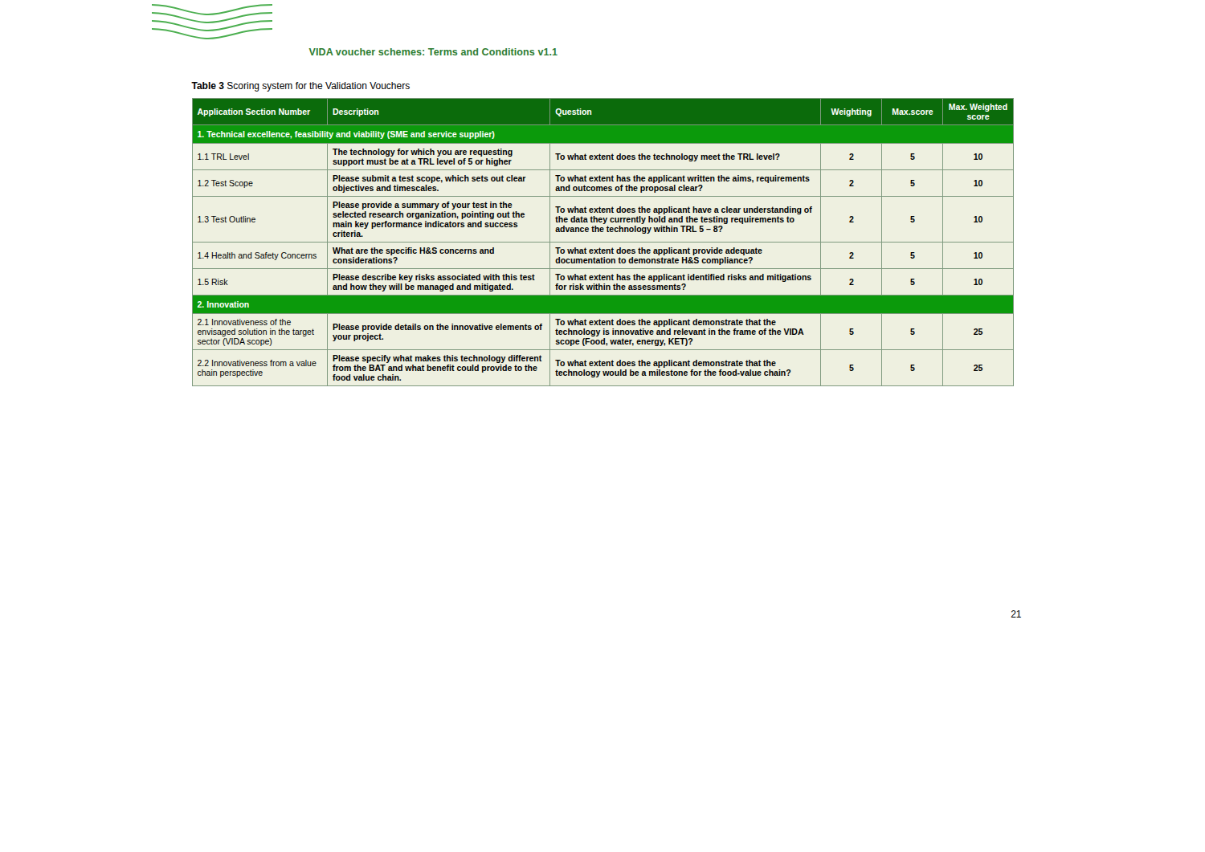VIDA voucher schemes: Terms and Conditions v1.1
Table 3 Scoring system for the Validation Vouchers
| Application Section Number | Description | Question | Weighting | Max.score | Max. Weighted score |
| --- | --- | --- | --- | --- | --- |
| 1. Technical excellence, feasibility and viability (SME and service supplier) |
| 1.1 TRL Level | The technology for which you are requesting support must be at a TRL level of 5 or higher | To what extent does the technology meet the TRL level? | 2 | 5 | 10 |
| 1.2 Test Scope | Please submit a test scope, which sets out clear objectives and timescales. | To what extent has the applicant written the aims, requirements and outcomes of the proposal clear? | 2 | 5 | 10 |
| 1.3 Test Outline | Please provide a summary of your test in the selected research organization, pointing out the main key performance indicators and success criteria. | To what extent does the applicant have a clear understanding of the data they currently hold and the testing requirements to advance the technology within TRL 5 – 8? | 2 | 5 | 10 |
| 1.4 Health and Safety Concerns | What are the specific H&S concerns and considerations? | To what extent does the applicant provide adequate documentation to demonstrate H&S compliance? | 2 | 5 | 10 |
| 1.5 Risk | Please describe key risks associated with this test and how they will be managed and mitigated. | To what extent has the applicant identified risks and mitigations for risk within the assessments? | 2 | 5 | 10 |
| 2. Innovation |
| 2.1 Innovativeness of the envisaged solution in the target sector (VIDA scope) | Please provide details on the innovative elements of your project. | To what extent does the applicant demonstrate that the technology is innovative and relevant in the frame of the VIDA scope (Food, water, energy, KET)? | 5 | 5 | 25 |
| 2.2 Innovativeness from a value chain perspective | Please specify what makes this technology different from the BAT and what benefit could provide to the food value chain. | To what extent does the applicant demonstrate that the technology would be a milestone for the food-value chain? | 5 | 5 | 25 |
21